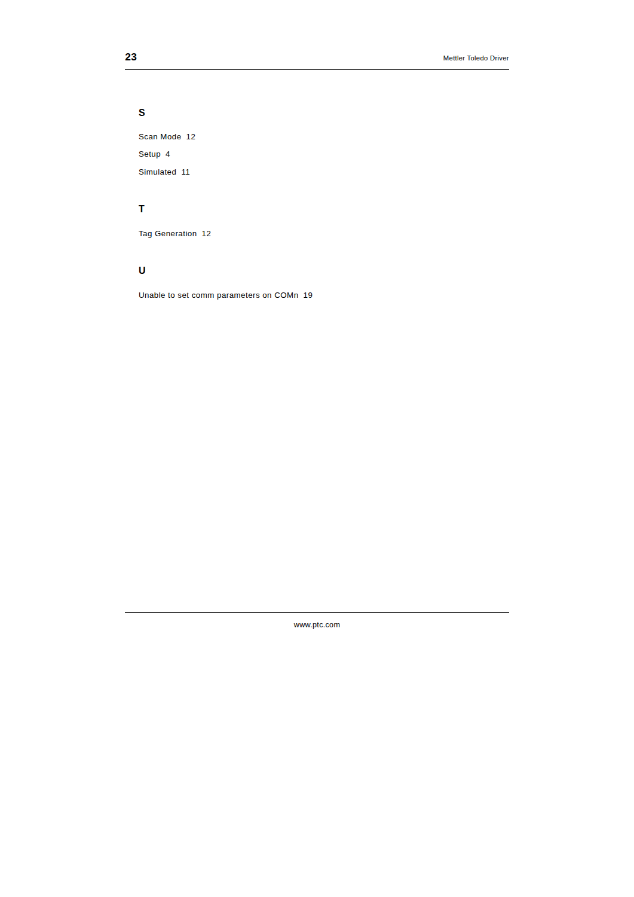23
Mettler Toledo Driver
S
Scan Mode12
Setup4
Simulated11
T
Tag Generation12
U
Unable to set comm parameters on COMn19
www.ptc.com